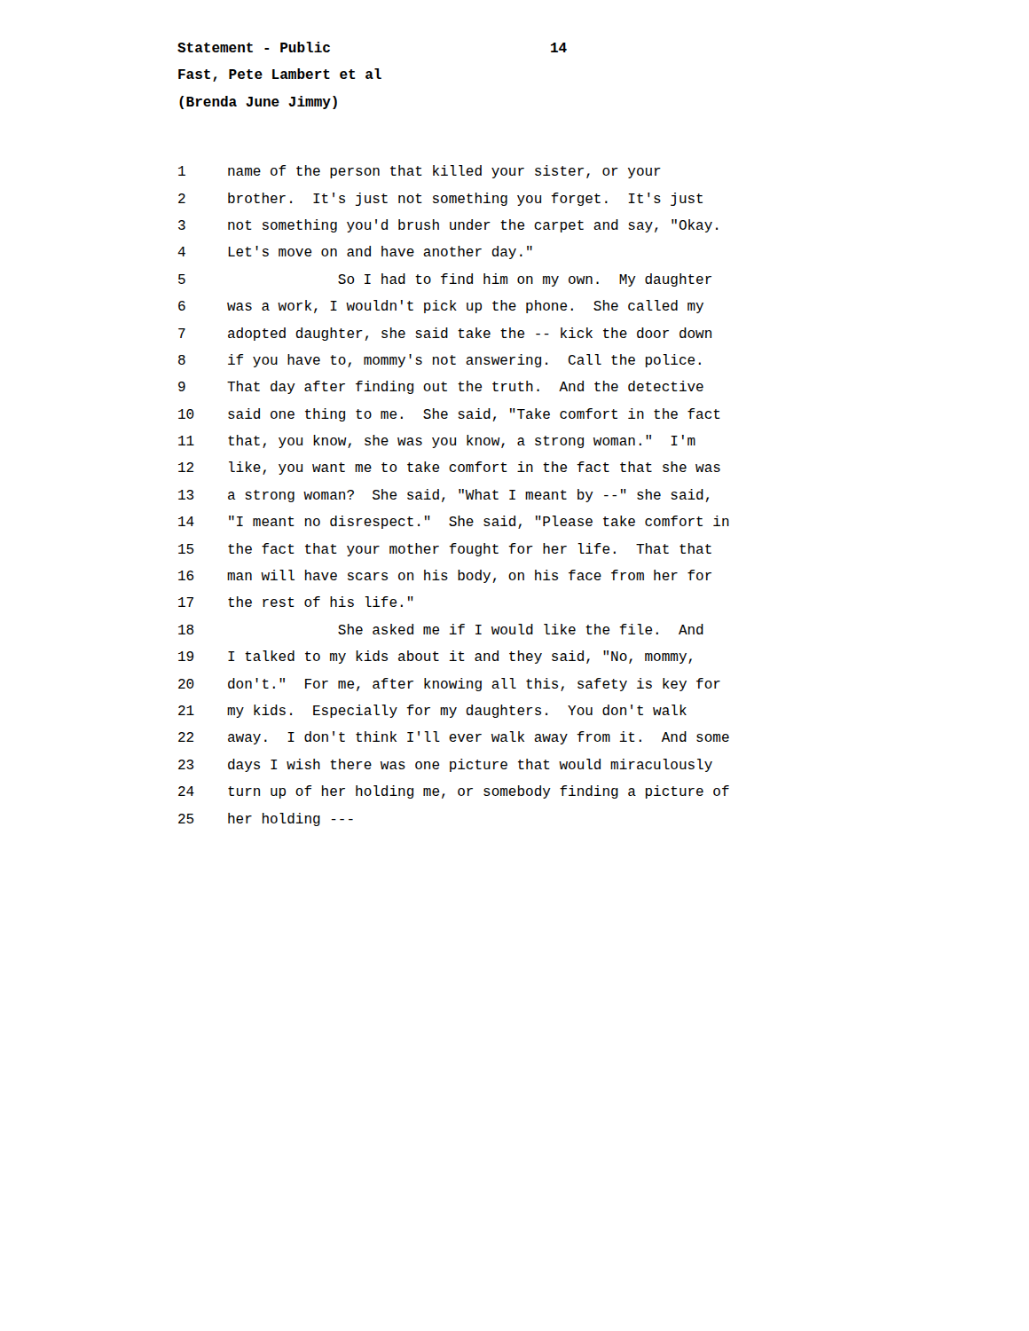Statement - Public14
Fast, Pete Lambert et al
(Brenda June Jimmy)
| 1 | name of the person that killed your sister, or your |
| 2 | brother. It's just not something you forget. It's just |
| 3 | not something you'd brush under the carpet and say, "Okay. |
| 4 | Let's move on and have another day." |
| 5 | So I had to find him on my own. My daughter |
| 6 | was a work, I wouldn't pick up the phone. She called my |
| 7 | adopted daughter, she said take the -- kick the door down |
| 8 | if you have to, mommy's not answering. Call the police. |
| 9 | That day after finding out the truth. And the detective |
| 10 | said one thing to me. She said, "Take comfort in the fact |
| 11 | that, you know, she was you know, a strong woman." I'm |
| 12 | like, you want me to take comfort in the fact that she was |
| 13 | a strong woman? She said, "What I meant by --" she said, |
| 14 | "I meant no disrespect." She said, "Please take comfort in |
| 15 | the fact that your mother fought for her life. That that |
| 16 | man will have scars on his body, on his face from her for |
| 17 | the rest of his life." |
| 18 | She asked me if I would like the file. And |
| 19 | I talked to my kids about it and they said, "No, mommy, |
| 20 | don't." For me, after knowing all this, safety is key for |
| 21 | my kids. Especially for my daughters. You don't walk |
| 22 | away. I don't think I'll ever walk away from it. And some |
| 23 | days I wish there was one picture that would miraculously |
| 24 | turn up of her holding me, or somebody finding a picture of |
| 25 | her holding --- |